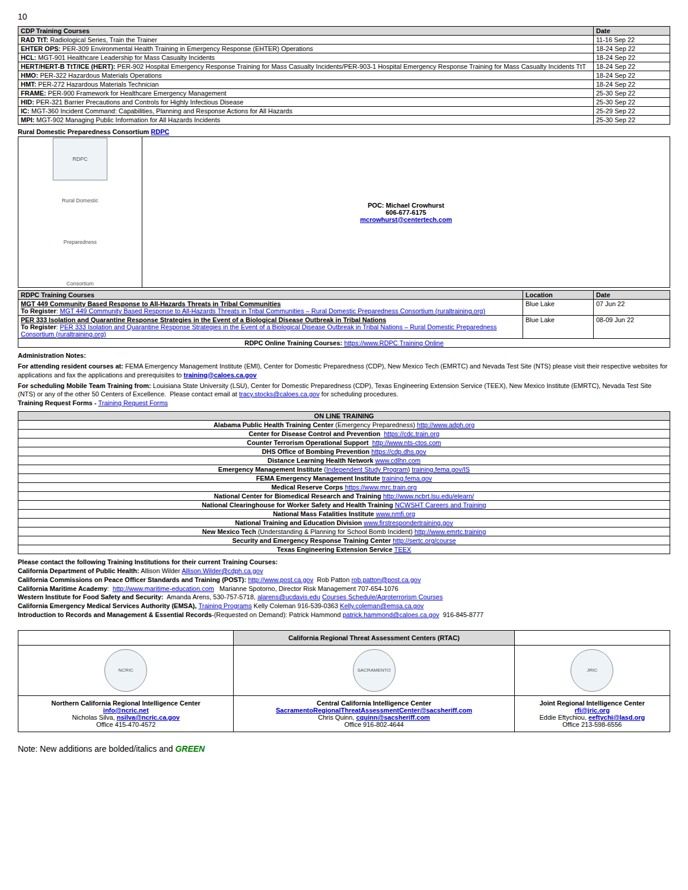10
| CDP Training Courses | Date |
| --- | --- |
| RAD TtT: Radiological Series, Train the Trainer | 11-16 Sep 22 |
| EHTER OPS: PER-309 Environmental Health Training in Emergency Response (EHTER) Operations | 18-24 Sep 22 |
| HCL: MGT-901 Healthcare Leadership for Mass Casualty Incidents | 18-24 Sep 22 |
| HERT/HERT-B TtT/ICE (HERT): PER-902 Hospital Emergency Response Training for Mass Casualty Incidents/PER-903-1 Hospital Emergency Response Training for Mass Casualty Incidents TtT | 18-24 Sep 22 |
| HMO: PER-322 Hazardous Materials Operations | 18-24 Sep 22 |
| HMT: PER-272 Hazardous Materials Technician | 18-24 Sep 22 |
| FRAME: PER-900 Framework for Healthcare Emergency Management | 25-30 Sep 22 |
| HID: PER-321 Barrier Precautions and Controls for Highly Infectious Disease | 25-30 Sep 22 |
| IC: MGT-360 Incident Command: Capabilities, Planning and Response Actions for All Hazards | 25-29 Sep 22 |
| MPI: MGT-902 Managing Public Information for All Hazards Incidents | 25-30 Sep 22 |
Rural Domestic Preparedness Consortium RDPC
| RDPC Rural Domestic Preparedness Consortium | POC: Michael Crowhurst 606-677-6175 mcrowhurst@centertech.com |
| RDPC Training Courses | Location | Date |
| --- | --- | --- |
| MGT 449 Community Based Response to All-Hazards Threats in Tribal Communities To Register : MGT 449 Community Based Response to All-Hazards Threats in Tribal Communities – Rural Domestic Preparedness Consortium (ruraltraining.org) | Blue Lake | 07 Jun 22 |
| PER 333 Isolation and Quarantine Response Strategies in the Event of a Biological Disease Outbreak in Tribal Nations To Register : PER 333 Isolation and Quarantine Response Strategies in the Event of a Biological Disease Outbreak in Tribal Nations – Rural Domestic Preparedness Consortium (ruraltraining.org) | Blue Lake | 08-09 Jun 22 |
| RDPC Online Training Courses: https://www.RDPC Training Online |
Administration Notes:
For attending resident courses at: FEMA Emergency Management Institute (EMI), Center for Domestic Preparedness (CDP), New Mexico Tech (EMRTC) and Nevada Test Site (NTS) please visit their respective websites for applications and fax the applications and prerequisites to training@caloes.ca.gov
For scheduling Mobile Team Training from: Louisiana State University (LSU), Center for Domestic Preparedness (CDP), Texas Engineering Extension Service (TEEX), New Mexico Institute (EMRTC), Nevada Test Site (NTS) or any of the other 50 Centers of Excellence. Please contact email at tracy.stocks@caloes.ca.gov for scheduling procedures.
Training Request Forms - Training Request Forms
| ON LINE TRAINING |
| --- |
| Alabama Public Health Training Center (Emergency Preparedness) http://www.adph.org |
| Center for Disease Control and Prevention https://cdc.train.org |
| Counter Terrorism Operational Support http://www.nts-ctos.com |
| DHS Office of Bombing Prevention https://cdp.dhs.gov |
| Distance Learning Health Network www.cdlhn.com |
| Emergency Management Institute ( Independent Study Program ) training.fema.gov/IS |
| FEMA Emergency Management Institute training.fema.gov |
| Medical Reserve Corps https://www.mrc.train.org |
| National Center for Biomedical Research and Training http://www.ncbrt.lsu.edu/elearn/ |
| National Clearinghouse for Worker Safety and Health Training NCWSHT Careers and Training |
| National Mass Fatalities Institute www.nmfi.org |
| National Training and Education Division www.firstrespondertraining.gov |
| New Mexico Tech (Understanding & Planning for School Bomb Incident) http://www.emrtc.training |
| Security and Emergency Response Training Center http://sertc.org/course |
| Texas Engineering Extension Service TEEX |
Please contact the following Training Institutions for their current Training Courses:
California Department of Public Health: Allison Wilder Allison.Wilder@cdph.ca.gov
California Commissions on Peace Officer Standards and Training (POST): http://www.post.ca.gov Rob Patton rob.patton@post.ca.gov
California Maritime Academy: http://www.maritime-education.com Marianne Spotorno, Director Risk Management 707-654-1076
Western Institute for Food Safety and Security: Amanda Arens, 530-757-5718, alarens@ucdavis.edu Courses Schedule/Agroterrorism Courses
California Emergency Medical Services Authority (EMSA), Training Programs Kelly Coleman 916-539-0363 Kelly.coleman@emsa.ca.gov
Introduction to Records and Management & Essential Records-(Requested on Demand): Patrick Hammond patrick.hammond@caloes.ca.gov 916-845-8777
| | California Regional Threat Assessment Centers (RTAC) | |
| NCRIC | SACRAMENTO | JRIC |
| Northern California Regional Intelligence Center info@ncric.net Nicholas Silva, nsilva@ncric.ca.gov Office 415-470-4572 | Central California Intelligence Center SacramentoRegionalThreatAssessmentCenter@sacsheriff.com Chris Quinn, cquinn@sacsheriff.com Office 916-802-4644 | Joint Regional Intelligence Center rfi@jric.org Eddie Eftychiou, eeftychi@lasd.org Office 213-598-6556 |
Note: New additions are bolded/italics and GREEN